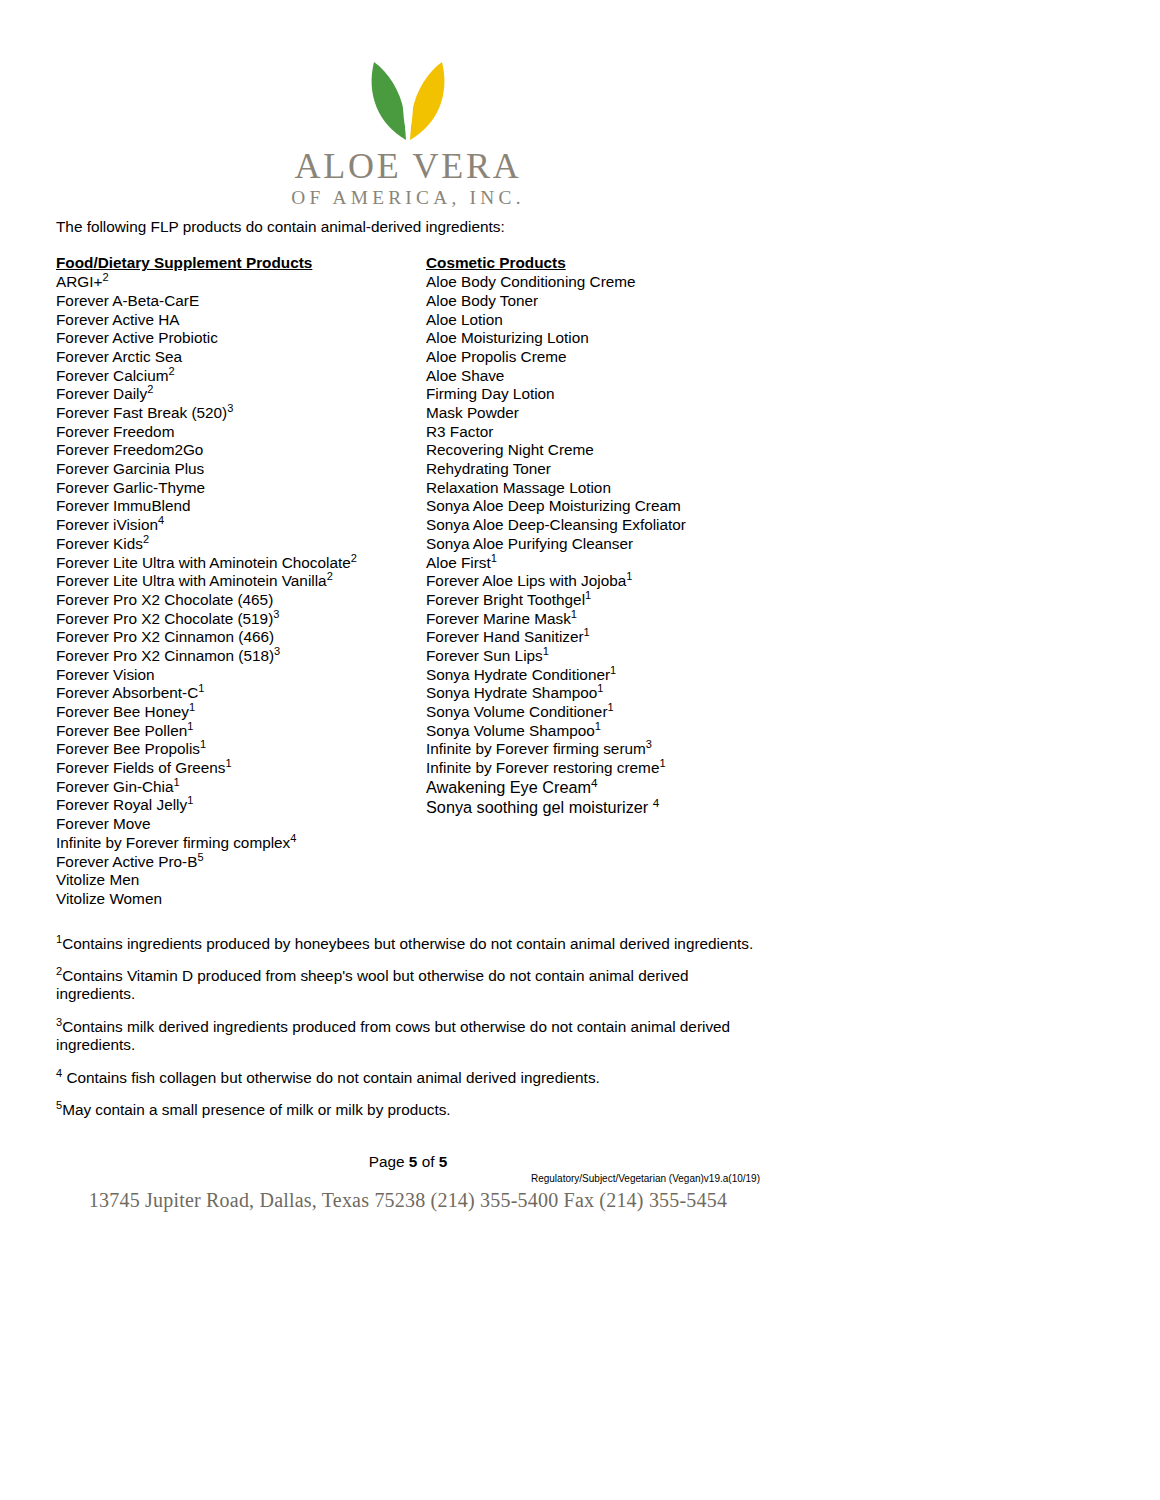ALOE VERA OF AMERICA, INC.
The following FLP products do contain animal-derived ingredients:
Food/Dietary Supplement Products
ARGI+2
Forever A-Beta-CarE
Forever Active HA
Forever Active Probiotic
Forever Arctic Sea
Forever Calcium2
Forever Daily2
Forever Fast Break (520)3
Forever Freedom
Forever Freedom2Go
Forever Garcinia Plus
Forever Garlic-Thyme
Forever ImmuBlend
Forever iVision4
Forever Kids2
Forever Lite Ultra with Aminotein Chocolate2
Forever Lite Ultra with Aminotein Vanilla2
Forever Pro X2 Chocolate (465)
Forever Pro X2 Chocolate (519)3
Forever Pro X2 Cinnamon (466)
Forever Pro X2 Cinnamon (518)3
Forever Vision
Forever Absorbent-C1
Forever Bee Honey1
Forever Bee Pollen1
Forever Bee Propolis1
Forever Fields of Greens1
Forever Gin-Chia1
Forever Royal Jelly1
Forever Move
Infinite by Forever firming complex4
Forever Active Pro-B5
Vitolize Men
Vitolize Women
Cosmetic Products
Aloe Body Conditioning Creme
Aloe Body Toner
Aloe Lotion
Aloe Moisturizing Lotion
Aloe Propolis Creme
Aloe Shave
Firming Day Lotion
Mask Powder
R3 Factor
Recovering Night Creme
Rehydrating Toner
Relaxation Massage Lotion
Sonya Aloe Deep Moisturizing Cream
Sonya Aloe Deep-Cleansing Exfoliator
Sonya Aloe Purifying Cleanser
Aloe First1
Forever Aloe Lips with Jojoba1
Forever Bright Toothgel1
Forever Marine Mask1
Forever Hand Sanitizer1
Forever Sun Lips1
Sonya Hydrate Conditioner1
Sonya Hydrate Shampoo1
Sonya Volume Conditioner1
Sonya Volume Shampoo1
Infinite by Forever firming serum3
Infinite by Forever restoring creme1
Awakening Eye Cream4
Sonya soothing gel moisturizer 4
1Contains ingredients produced by honeybees but otherwise do not contain animal derived ingredients.
2Contains Vitamin D produced from sheep's wool but otherwise do not contain animal derived ingredients.
3Contains milk derived ingredients produced from cows but otherwise do not contain animal derived ingredients.
4 Contains fish collagen but otherwise do not contain animal derived ingredients.
5May contain a small presence of milk or milk by products.
Page 5 of 5
Regulatory/Subject/Vegetarian (Vegan)v19.a(10/19)
13745 Jupiter Road, Dallas, Texas 75238 (214) 355-5400 Fax (214) 355-5454